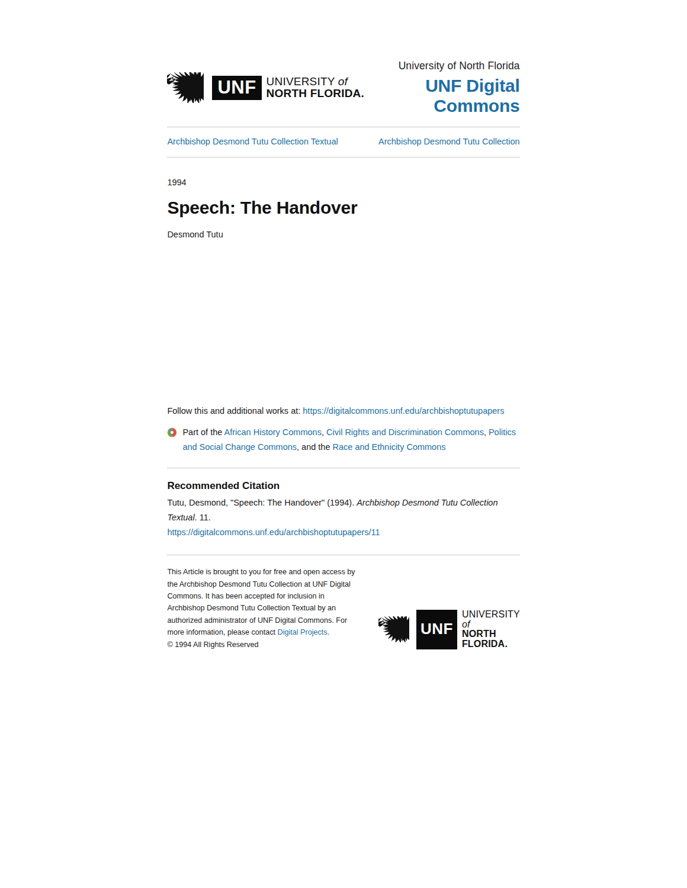UNF
UNIVERSITY of NORTH FLORIDA.
University of North Florida
UNF Digital Commons
Archbishop Desmond Tutu Collection Textual
Archbishop Desmond Tutu Collection
1994
Speech: The Handover
Desmond Tutu
Follow this and additional works at: https://digitalcommons.unf.edu/archbishoptutupapers
Part of the African History Commons, Civil Rights and Discrimination Commons, Politics and Social Change Commons, and the Race and Ethnicity Commons
Recommended Citation
Tutu, Desmond, "Speech: The Handover" (1994). Archbishop Desmond Tutu Collection Textual. 11.
https://digitalcommons.unf.edu/archbishoptutupapers/11
This Article is brought to you for free and open access by the Archbishop Desmond Tutu Collection at UNF Digital Commons. It has been accepted for inclusion in Archbishop Desmond Tutu Collection Textual by an authorized administrator of UNF Digital Commons. For more information, please contact Digital Projects.
© 1994 All Rights Reserved
UNF
UNIVERSITY of NORTH FLORIDA.